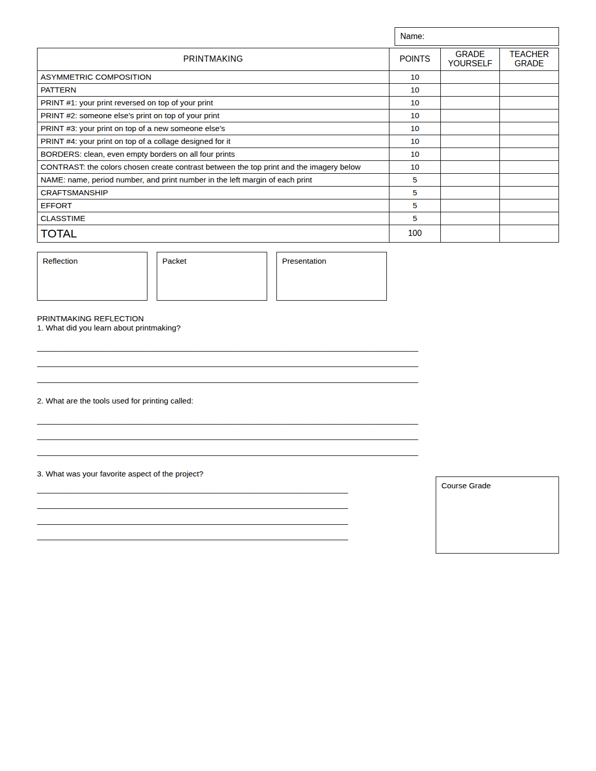Name:
| PRINTMAKING | POINTS | GRADE YOURSELF | TEACHER GRADE |
| --- | --- | --- | --- |
| ASYMMETRIC COMPOSITION | 10 | | |
| PATTERN | 10 | | |
| PRINT #1: your print reversed on top of your print | 10 | | |
| PRINT #2: someone else’s print on top of your print | 10 | | |
| PRINT #3: your print on top of a new someone else’s | 10 | | |
| PRINT #4: your print on top of a collage designed for it | 10 | | |
| BORDERS: clean, even empty borders on all four prints | 10 | | |
| CONTRAST: the colors chosen create contrast between the top print and the imagery below | 10 | | |
| NAME: name, period number, and print number in the left margin of each print | 5 | | |
| CRAFTSMANSHIP | 5 | | |
| EFFORT | 5 | | |
| CLASSTIME | 5 | | |
| TOTAL | 100 | | |
Reflection
Packet
Presentation
PRINTMAKING REFLECTION
1. What did you learn about printmaking?
_______________________________________________________________________________________
_______________________________________________________________________________________
_______________________________________________________________________________________
2. What are the tools used for printing called:
_______________________________________________________________________________________
_______________________________________________________________________________________
_______________________________________________________________________________________
3. What was your favorite aspect of the project?
_______________________________________________________________________
_______________________________________________________________________
_______________________________________________________________________
_______________________________________________________________________
Course Grade